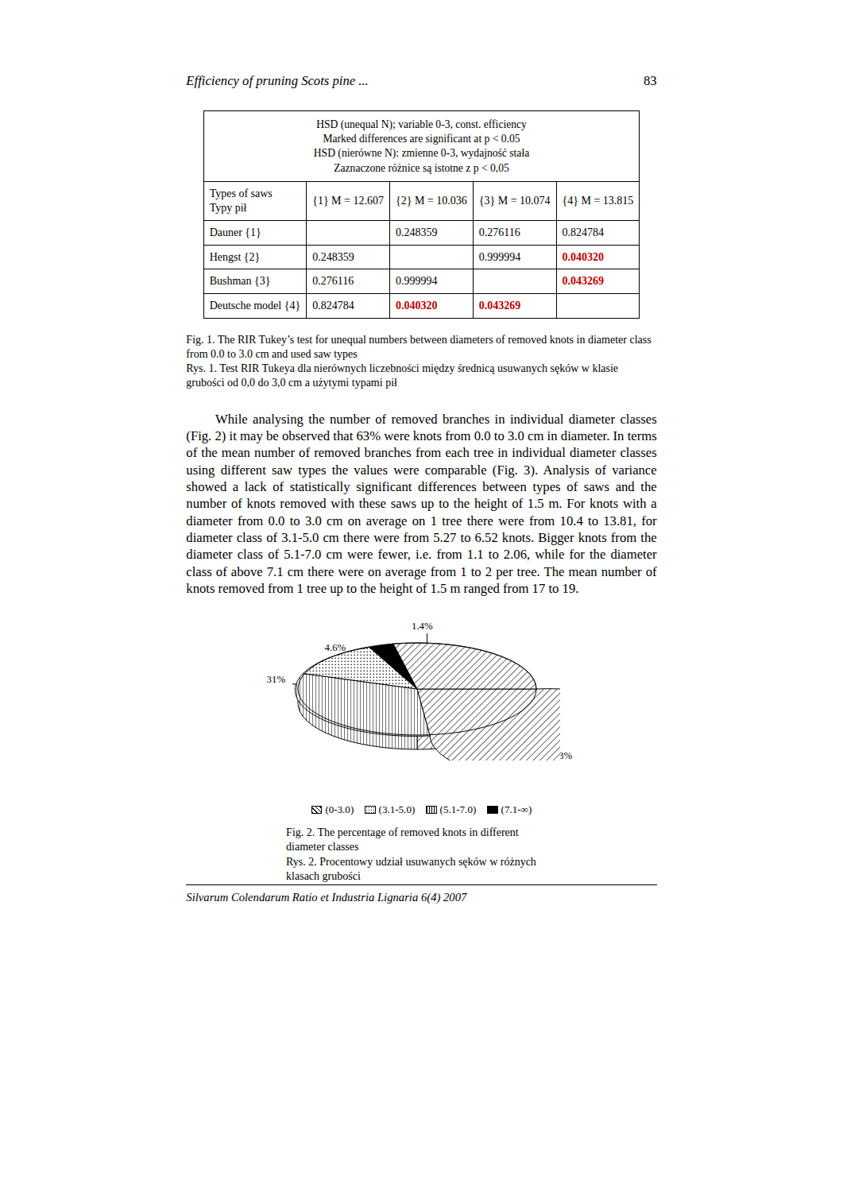Efficiency of pruning Scots pine ... 83
| HSD (unequal N); variable 0-3, const. efficiency Marked differences are significant at p < 0.05 HSD (nierówne N): zmienne 0-3, wydajność stała Zaznaczone różnice są istotne z p < 0,05 |
| Types of saws Typy pił | {1} M = 12.607 | {2} M = 10.036 | {3} M = 10.074 | {4} M = 13.815 |
| Dauner {1} | | 0.248359 | 0.276116 | 0.824784 |
| Hengst {2} | 0.248359 | | 0.999994 | 0.040320 |
| Bushman {3} | 0.276116 | 0.999994 | | 0.043269 |
| Deutsche model {4} | 0.824784 | 0.040320 | 0.043269 | |
Fig. 1. The RIR Tukey’s test for unequal numbers between diameters of removed knots in diameter class from 0.0 to 3.0 cm and used saw types
Rys. 1. Test RIR Tukeya dla nierównych liczebności między średnicą usuwanych sęków w klasie grubości od 0,0 do 3,0 cm a użytymi typami pił
While analysing the number of removed branches in individual diameter classes (Fig. 2) it may be observed that 63% were knots from 0.0 to 3.0 cm in diameter. In terms of the mean number of removed branches from each tree in individual diameter classes using different saw types the values were comparable (Fig. 3). Analysis of variance showed a lack of statistically significant differences between types of saws and the number of knots removed with these saws up to the height of 1.5 m. For knots with a diameter from 0.0 to 3.0 cm on average on 1 tree there were from 10.4 to 13.81, for diameter class of 3.1-5.0 cm there were from 5.27 to 6.52 knots. Bigger knots from the diameter class of 5.1-7.0 cm were fewer, i.e. from 1.1 to 2.06, while for the diameter class of above 7.1 cm there were on average from 1 to 2 per tree. The mean number of knots removed from 1 tree up to the height of 1.5 m ranged from 17 to 19.
1.4% 4.6% 31% 63%
(0-3.0) (3.1-5.0) (5.1-7.0) (7.1-∞)
Fig. 2. The percentage of removed knots in different diameter classes
Rys. 2. Procentowy udział usuwanych sęków w różnych klasach grubości
Silvarum Colendarum Ratio et Industria Lignaria 6(4) 2007